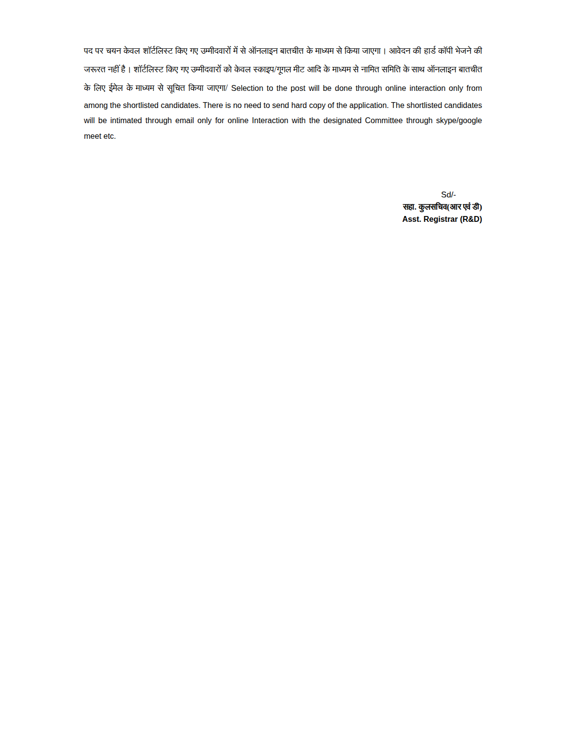पद पर चयन केवल शॉर्टलिस्ट किए गए उम्मीदवारों में से ऑनलाइन बातचीत के माध्यम से किया जाएगा। आवेदन की हार्ड कॉपी भेजने की जरूरत नहीं है। शॉर्टलिस्ट किए गए उम्मीदवारों को केवल स्काइप/गूगल मीट आदि के माध्यम से नामित समिति के साथ ऑनलाइन बातचीत के लिए ईमेल के माध्यम से सूचित किया जाएगा/ Selection to the post will be done through online interaction only from among the shortlisted candidates. There is no need to send hard copy of the application. The shortlisted candidates will be intimated through email only for online Interaction with the designated Committee through skype/google meet etc.
Sd/-
सहा. कुलसचिव(आर एवं डी)
Asst. Registrar (R&D)